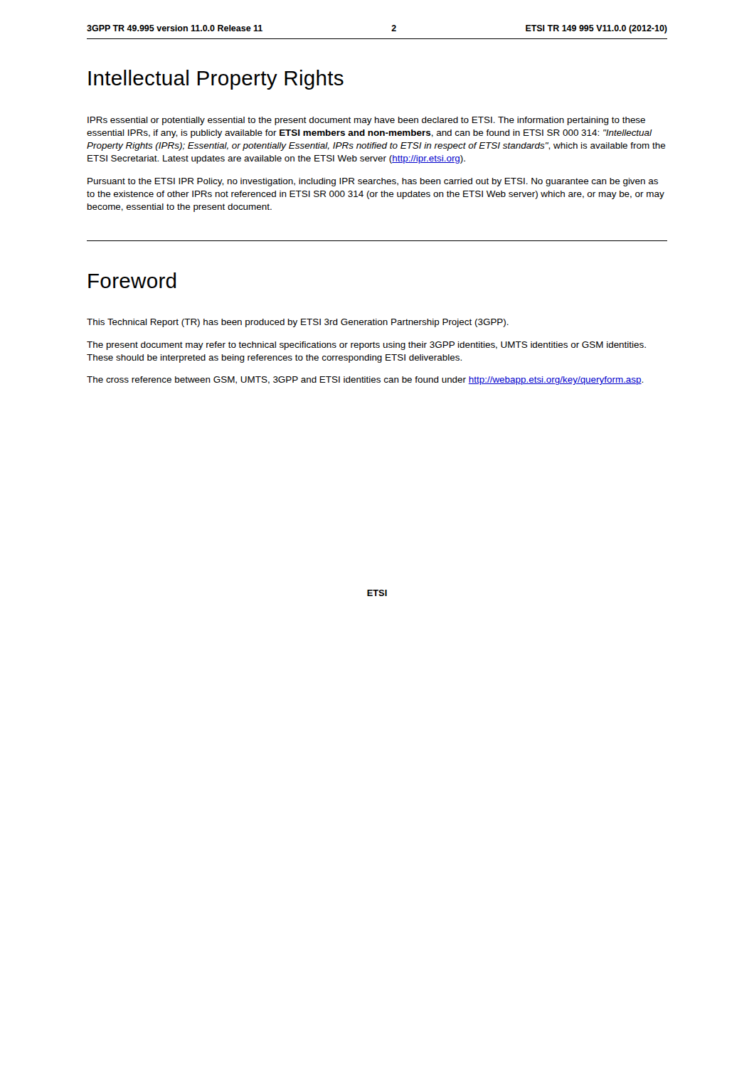3GPP TR 49.995 version 11.0.0 Release 11 2 ETSI TR 149 995 V11.0.0 (2012-10)
Intellectual Property Rights
IPRs essential or potentially essential to the present document may have been declared to ETSI. The information pertaining to these essential IPRs, if any, is publicly available for ETSI members and non-members, and can be found in ETSI SR 000 314: "Intellectual Property Rights (IPRs); Essential, or potentially Essential, IPRs notified to ETSI in respect of ETSI standards", which is available from the ETSI Secretariat. Latest updates are available on the ETSI Web server (http://ipr.etsi.org).
Pursuant to the ETSI IPR Policy, no investigation, including IPR searches, has been carried out by ETSI. No guarantee can be given as to the existence of other IPRs not referenced in ETSI SR 000 314 (or the updates on the ETSI Web server) which are, or may be, or may become, essential to the present document.
Foreword
This Technical Report (TR) has been produced by ETSI 3rd Generation Partnership Project (3GPP).
The present document may refer to technical specifications or reports using their 3GPP identities, UMTS identities or GSM identities. These should be interpreted as being references to the corresponding ETSI deliverables.
The cross reference between GSM, UMTS, 3GPP and ETSI identities can be found under http://webapp.etsi.org/key/queryform.asp.
ETSI